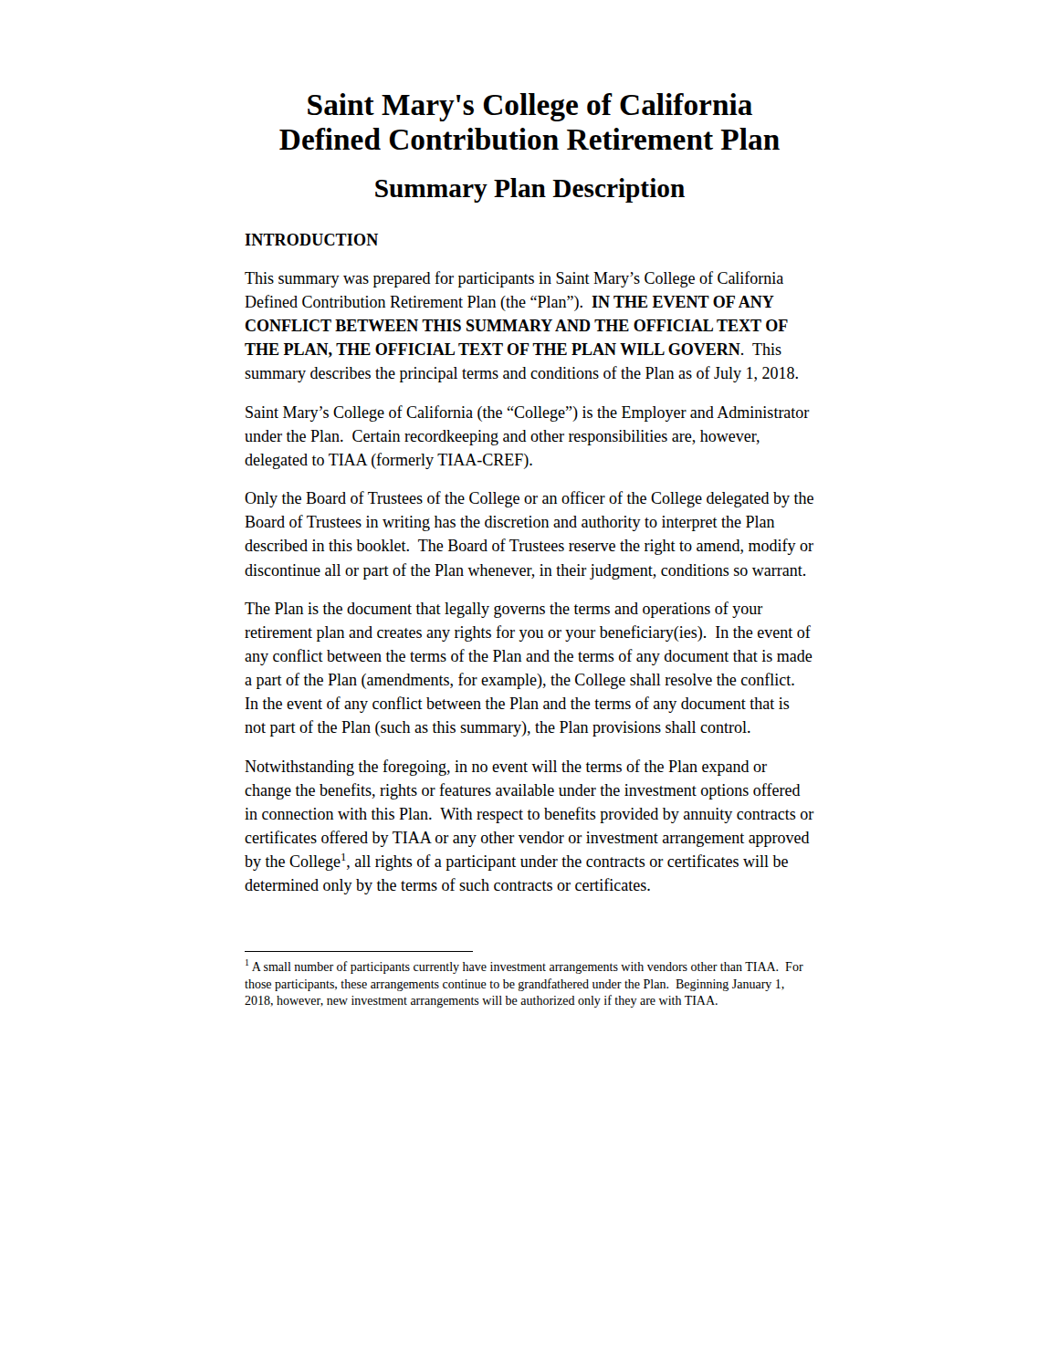Saint Mary's College of California
Defined Contribution Retirement Plan
Summary Plan Description
INTRODUCTION
This summary was prepared for participants in Saint Mary’s College of California Defined Contribution Retirement Plan (the “Plan”). IN THE EVENT OF ANY CONFLICT BETWEEN THIS SUMMARY AND THE OFFICIAL TEXT OF THE PLAN, THE OFFICIAL TEXT OF THE PLAN WILL GOVERN. This summary describes the principal terms and conditions of the Plan as of July 1, 2018.
Saint Mary’s College of California (the “College”) is the Employer and Administrator under the Plan. Certain recordkeeping and other responsibilities are, however, delegated to TIAA (formerly TIAA-CREF).
Only the Board of Trustees of the College or an officer of the College delegated by the Board of Trustees in writing has the discretion and authority to interpret the Plan described in this booklet. The Board of Trustees reserve the right to amend, modify or discontinue all or part of the Plan whenever, in their judgment, conditions so warrant.
The Plan is the document that legally governs the terms and operations of your retirement plan and creates any rights for you or your beneficiary(ies). In the event of any conflict between the terms of the Plan and the terms of any document that is made a part of the Plan (amendments, for example), the College shall resolve the conflict. In the event of any conflict between the Plan and the terms of any document that is not part of the Plan (such as this summary), the Plan provisions shall control.
Notwithstanding the foregoing, in no event will the terms of the Plan expand or change the benefits, rights or features available under the investment options offered in connection with this Plan. With respect to benefits provided by annuity contracts or certificates offered by TIAA or any other vendor or investment arrangement approved by the College1, all rights of a participant under the contracts or certificates will be determined only by the terms of such contracts or certificates.
1 A small number of participants currently have investment arrangements with vendors other than TIAA. For those participants, these arrangements continue to be grandfathered under the Plan. Beginning January 1, 2018, however, new investment arrangements will be authorized only if they are with TIAA.